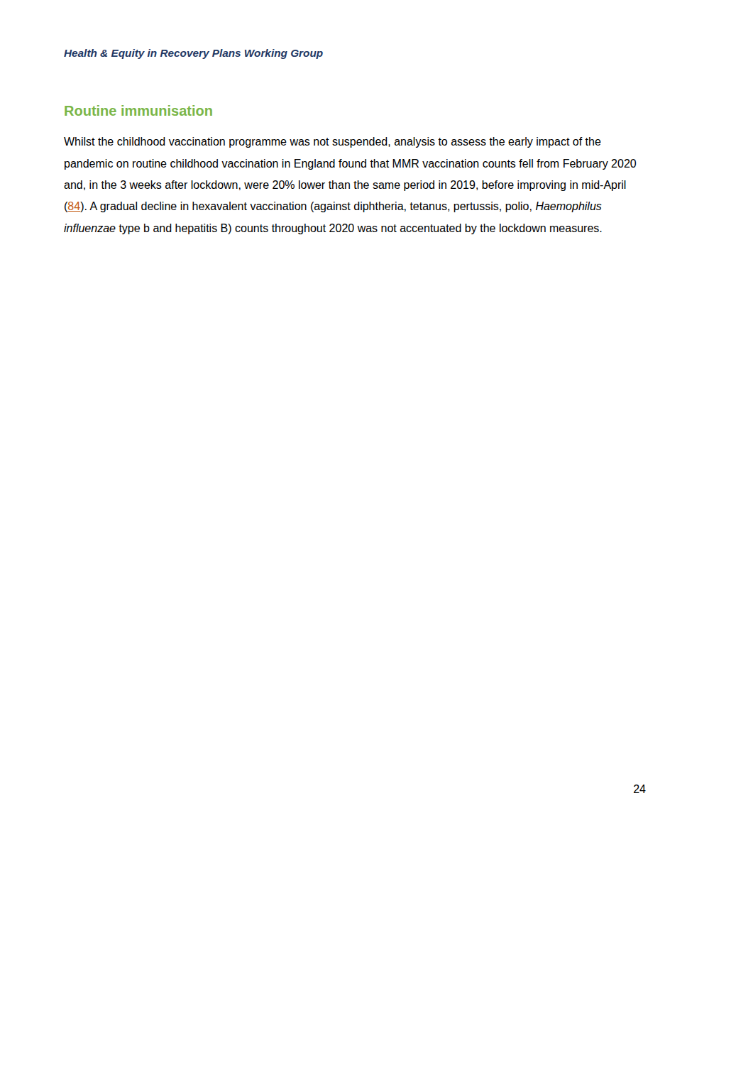Health & Equity in Recovery Plans Working Group
Routine immunisation
Whilst the childhood vaccination programme was not suspended, analysis to assess the early impact of the pandemic on routine childhood vaccination in England found that MMR vaccination counts fell from February 2020 and, in the 3 weeks after lockdown, were 20% lower than the same period in 2019, before improving in mid-April (84). A gradual decline in hexavalent vaccination (against diphtheria, tetanus, pertussis, polio, Haemophilus influenzae type b and hepatitis B) counts throughout 2020 was not accentuated by the lockdown measures.
24